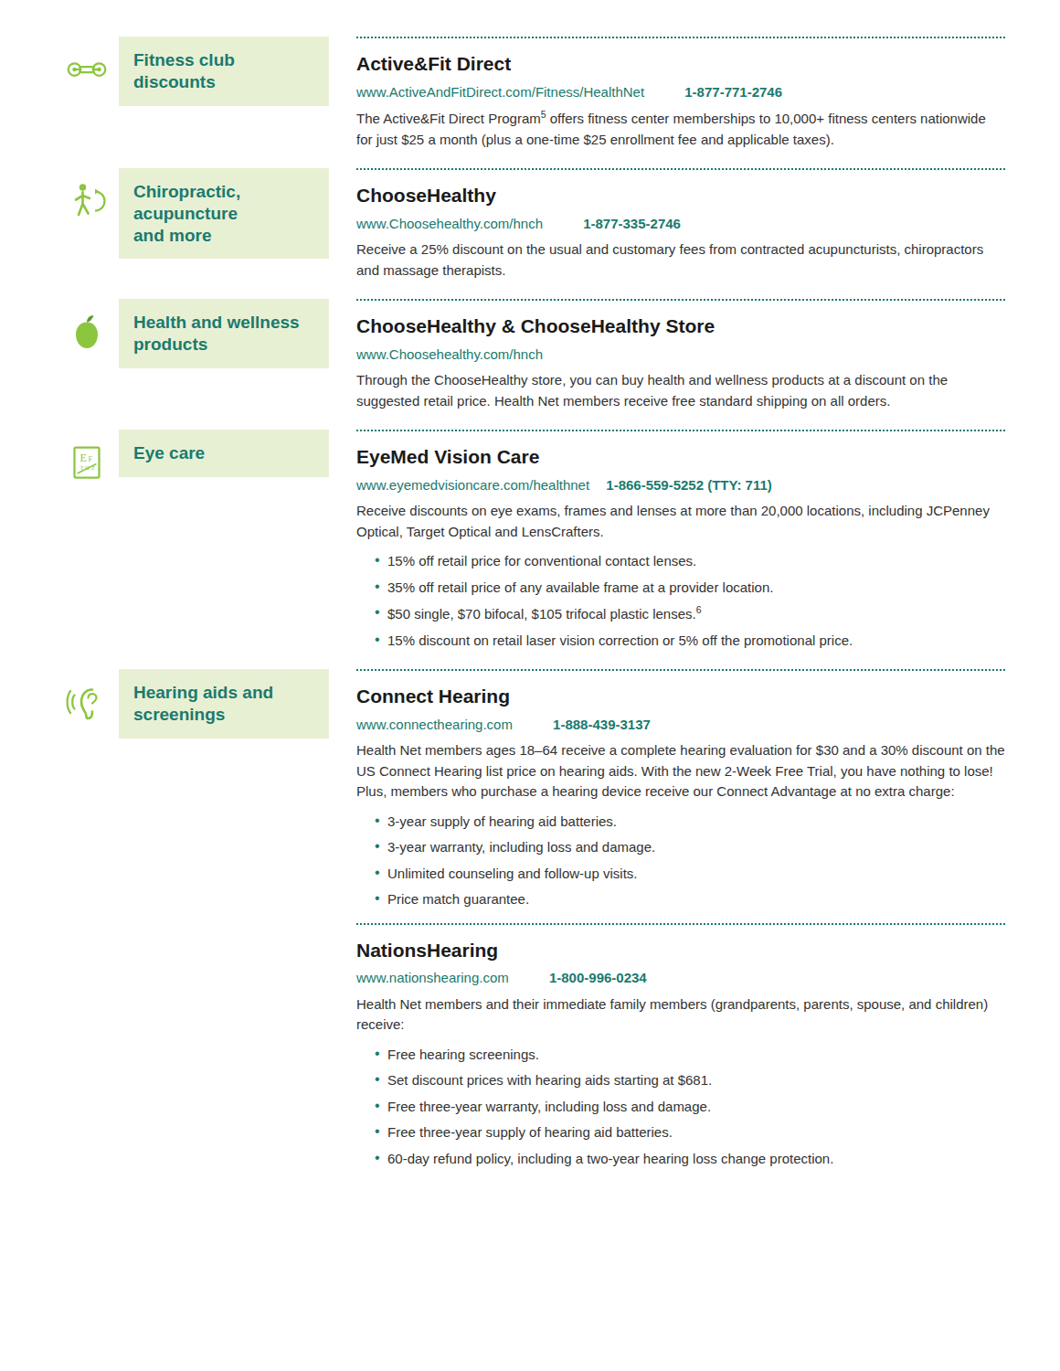Fitness club
discounts
Active&Fit Direct
www.ActiveAndFitDirect.com/Fitness/HealthNet 1-877-771-2746
The Active&Fit Direct Program5 offers fitness center memberships to 10,000+ fitness centers nationwide for just $25 a month (plus a one-time $25 enrollment fee and applicable taxes).
Chiropractic,
acupuncture
and more
ChooseHealthy
www.Choosehealthy.com/hnch 1-877-335-2746
Receive a 25% discount on the usual and customary fees from contracted acupuncturists, chiropractors and massage therapists.
Health and wellness
products
ChooseHealthy & ChooseHealthy Store
www.Choosehealthy.com/hnch
Through the ChooseHealthy store, you can buy health and wellness products at a discount on the suggested retail price. Health Net members receive free standard shipping on all orders.
E F T O Z
Eye care
EyeMed Vision Care
www.eyemedvisioncare.com/healthnet 1-866-559-5252 (TTY: 711)
Receive discounts on eye exams, frames and lenses at more than 20,000 locations, including JCPenney Optical, Target Optical and LensCrafters.
15% off retail price for conventional contact lenses.
35% off retail price of any available frame at a provider location.
$50 single, $70 bifocal, $105 trifocal plastic lenses.6
15% discount on retail laser vision correction or 5% off the promotional price.
Hearing aids and
screenings
Connect Hearing
www.connecthearing.com 1-888-439-3137
Health Net members ages 18–64 receive a complete hearing evaluation for $30 and a 30% discount on the US Connect Hearing list price on hearing aids. With the new 2-Week Free Trial, you have nothing to lose! Plus, members who purchase a hearing device receive our Connect Advantage at no extra charge:
3-year supply of hearing aid batteries.
3-year warranty, including loss and damage.
Unlimited counseling and follow-up visits.
Price match guarantee.
NationsHearing
www.nationshearing.com 1-800-996-0234
Health Net members and their immediate family members (grandparents, parents, spouse, and children) receive:
Free hearing screenings.
Set discount prices with hearing aids starting at $681.
Free three-year warranty, including loss and damage.
Free three-year supply of hearing aid batteries.
60-day refund policy, including a two-year hearing loss change protection.